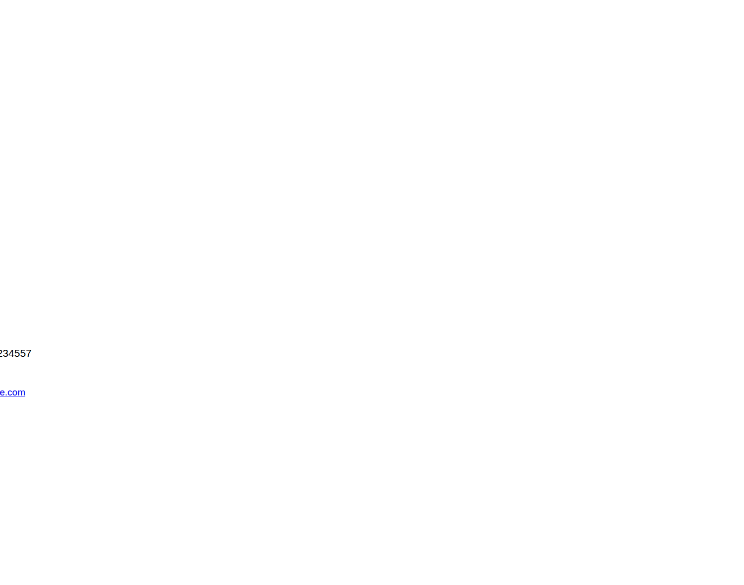1234557
example.com